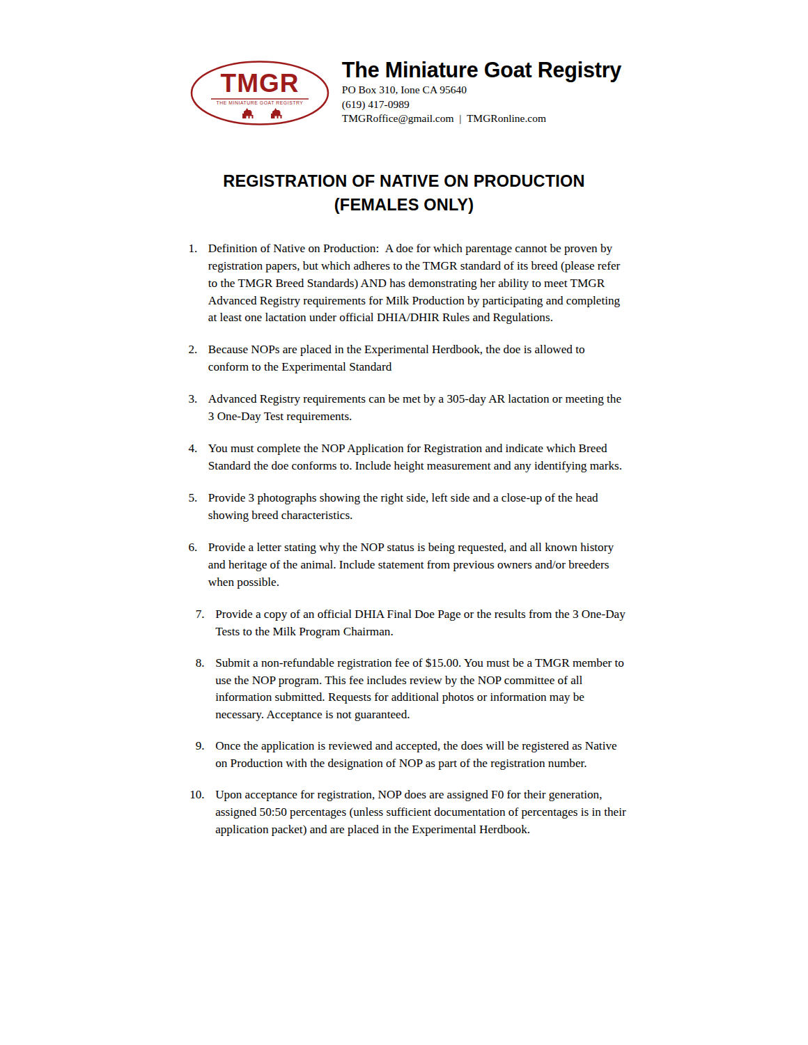TMGR THE MINIATURE GOAT REGISTRY
The Miniature Goat Registry
PO Box 310, Ione CA 95640
(619) 417-0989
TMGRoffice@gmail.com | TMGRonline.com
REGISTRATION OF NATIVE ON PRODUCTION (FEMALES ONLY)
1. Definition of Native on Production: A doe for which parentage cannot be proven by registration papers, but which adheres to the TMGR standard of its breed (please refer to the TMGR Breed Standards) AND has demonstrating her ability to meet TMGR Advanced Registry requirements for Milk Production by participating and completing at least one lactation under official DHIA/DHIR Rules and Regulations.
2. Because NOPs are placed in the Experimental Herdbook, the doe is allowed to conform to the Experimental Standard
3. Advanced Registry requirements can be met by a 305-day AR lactation or meeting the 3 One-Day Test requirements.
4. You must complete the NOP Application for Registration and indicate which Breed Standard the doe conforms to. Include height measurement and any identifying marks.
5. Provide 3 photographs showing the right side, left side and a close-up of the head showing breed characteristics.
6. Provide a letter stating why the NOP status is being requested, and all known history and heritage of the animal. Include statement from previous owners and/or breeders when possible.
7. Provide a copy of an official DHIA Final Doe Page or the results from the 3 One-Day Tests to the Milk Program Chairman.
8. Submit a non-refundable registration fee of $15.00. You must be a TMGR member to use the NOP program. This fee includes review by the NOP committee of all information submitted. Requests for additional photos or information may be necessary. Acceptance is not guaranteed.
9. Once the application is reviewed and accepted, the does will be registered as Native on Production with the designation of NOP as part of the registration number.
10. Upon acceptance for registration, NOP does are assigned F0 for their generation, assigned 50:50 percentages (unless sufficient documentation of percentages is in their application packet) and are placed in the Experimental Herdbook.